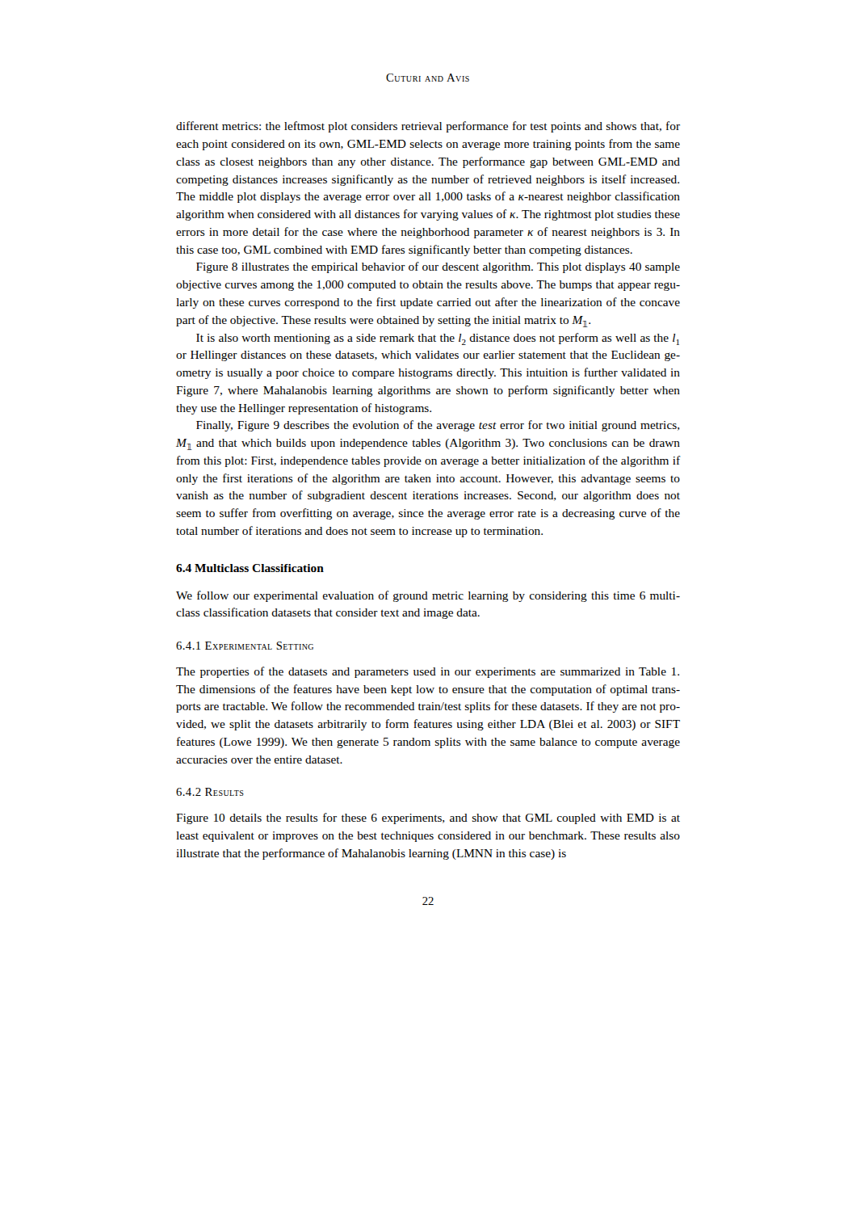Cuturi and Avis
different metrics: the leftmost plot considers retrieval performance for test points and shows that, for each point considered on its own, GML-EMD selects on average more training points from the same class as closest neighbors than any other distance. The performance gap between GML-EMD and competing distances increases significantly as the number of retrieved neighbors is itself increased. The middle plot displays the average error over all 1,000 tasks of a κ-nearest neighbor classification algorithm when considered with all distances for varying values of κ. The rightmost plot studies these errors in more detail for the case where the neighborhood parameter κ of nearest neighbors is 3. In this case too, GML combined with EMD fares significantly better than competing distances.
Figure 8 illustrates the empirical behavior of our descent algorithm. This plot displays 40 sample objective curves among the 1,000 computed to obtain the results above. The bumps that appear regularly on these curves correspond to the first update carried out after the linearization of the concave part of the objective. These results were obtained by setting the initial matrix to M𝟙.
It is also worth mentioning as a side remark that the l2 distance does not perform as well as the l1 or Hellinger distances on these datasets, which validates our earlier statement that the Euclidean geometry is usually a poor choice to compare histograms directly. This intuition is further validated in Figure 7, where Mahalanobis learning algorithms are shown to perform significantly better when they use the Hellinger representation of histograms.
Finally, Figure 9 describes the evolution of the average test error for two initial ground metrics, M𝟙 and that which builds upon independence tables (Algorithm 3). Two conclusions can be drawn from this plot: First, independence tables provide on average a better initialization of the algorithm if only the first iterations of the algorithm are taken into account. However, this advantage seems to vanish as the number of subgradient descent iterations increases. Second, our algorithm does not seem to suffer from overfitting on average, since the average error rate is a decreasing curve of the total number of iterations and does not seem to increase up to termination.
6.4 Multiclass Classification
We follow our experimental evaluation of ground metric learning by considering this time 6 multiclass classification datasets that consider text and image data.
6.4.1 Experimental Setting
The properties of the datasets and parameters used in our experiments are summarized in Table 1. The dimensions of the features have been kept low to ensure that the computation of optimal transports are tractable. We follow the recommended train/test splits for these datasets. If they are not provided, we split the datasets arbitrarily to form features using either LDA (Blei et al. 2003) or SIFT features (Lowe 1999). We then generate 5 random splits with the same balance to compute average accuracies over the entire dataset.
6.4.2 Results
Figure 10 details the results for these 6 experiments, and show that GML coupled with EMD is at least equivalent or improves on the best techniques considered in our benchmark. These results also illustrate that the performance of Mahalanobis learning (LMNN in this case) is
22